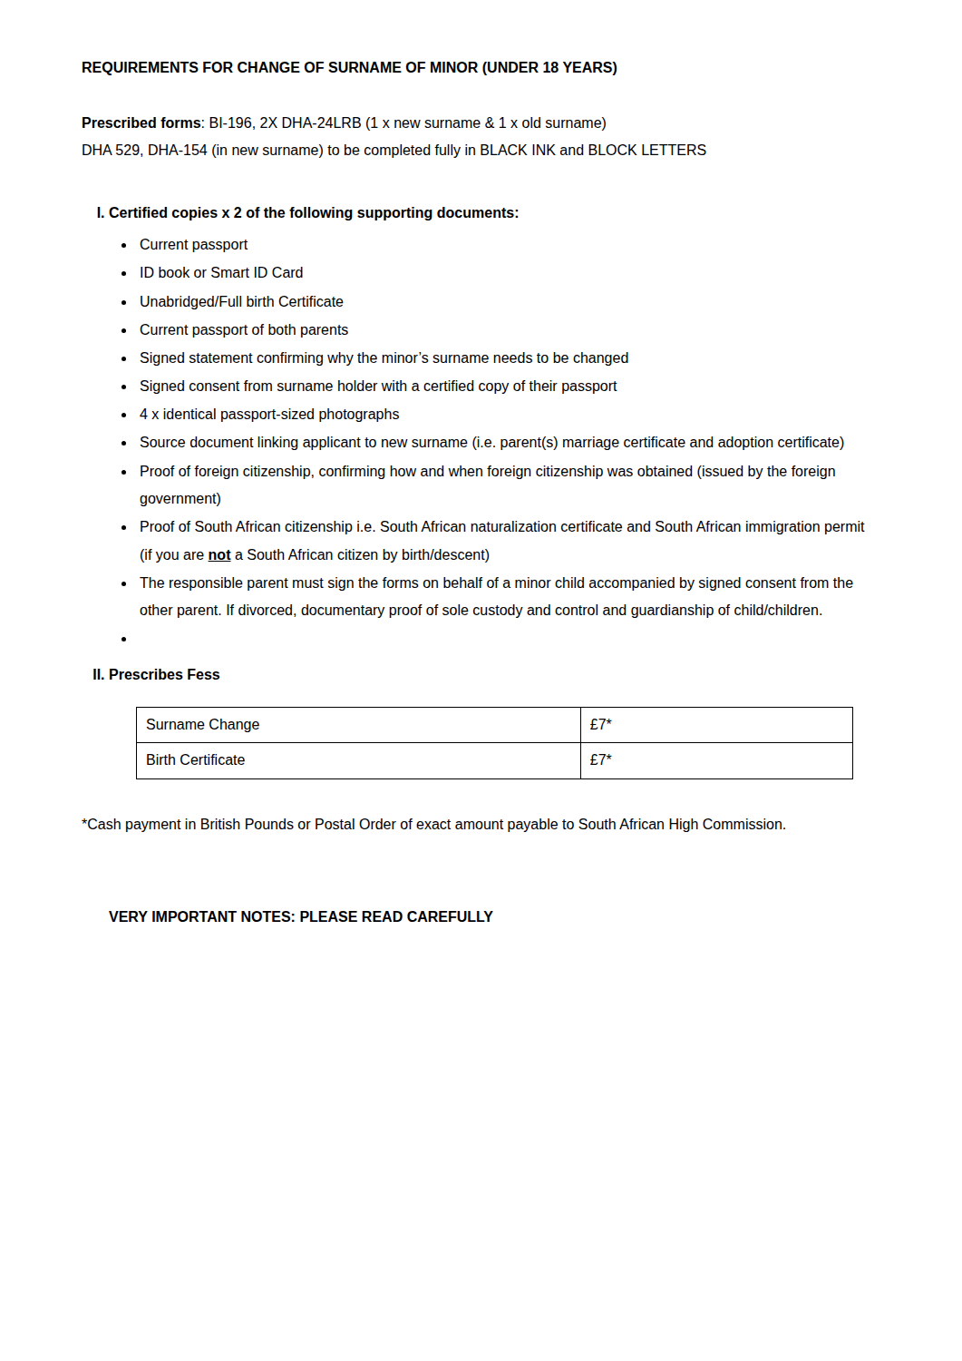REQUIREMENTS FOR CHANGE OF SURNAME OF MINOR (UNDER 18 YEARS)
Prescribed forms: BI-196, 2X DHA-24LRB (1 x new surname & 1 x old surname)
DHA 529, DHA-154 (in new surname) to be completed fully in BLACK INK and BLOCK LETTERS
Certified copies x 2 of the following supporting documents:
Current passport
ID book or Smart ID Card
Unabridged/Full birth Certificate
Current passport of both parents
Signed statement confirming why the minor’s surname needs to be changed
Signed consent from surname holder with a certified copy of their passport
4 x identical passport-sized photographs
Source document linking applicant to new surname (i.e. parent(s) marriage certificate and adoption certificate)
Proof of foreign citizenship, confirming how and when foreign citizenship was obtained (issued by the foreign government)
Proof of South African citizenship i.e. South African naturalization certificate and South African immigration permit (if you are not a South African citizen by birth/descent)
The responsible parent must sign the forms on behalf of a minor child accompanied by signed consent from the other parent. If divorced, documentary proof of sole custody and control and guardianship of child/children.
Prescribes Fess
| Surname Change | £7* |
| Birth Certificate | £7* |
*Cash payment in British Pounds or Postal Order of exact amount payable to South African High Commission.
VERY IMPORTANT NOTES: PLEASE READ CAREFULLY